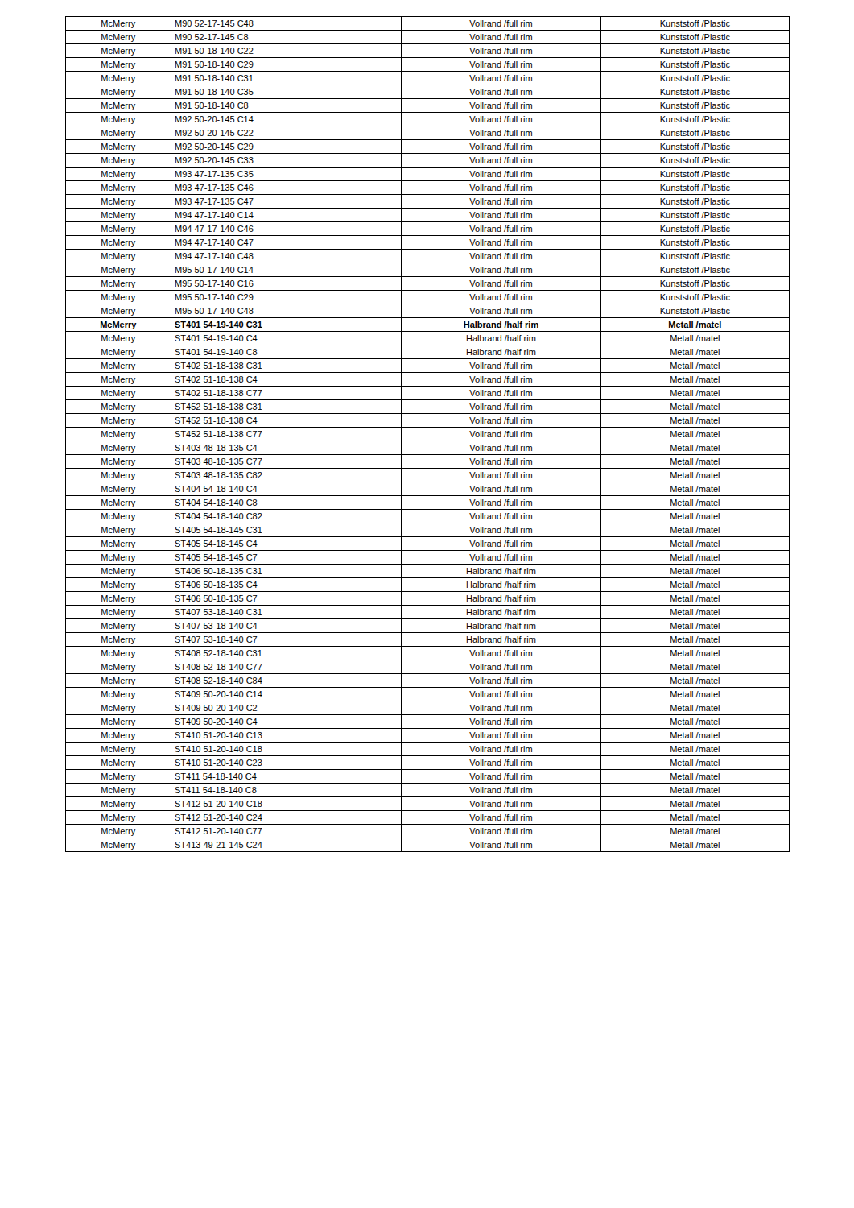| McMerry | M90 52-17-145 C48 | Vollrand /full rim | Kunststoff /Plastic |
| McMerry | M90 52-17-145 C8 | Vollrand /full rim | Kunststoff /Plastic |
| McMerry | M91 50-18-140 C22 | Vollrand /full rim | Kunststoff /Plastic |
| McMerry | M91 50-18-140 C29 | Vollrand /full rim | Kunststoff /Plastic |
| McMerry | M91 50-18-140 C31 | Vollrand /full rim | Kunststoff /Plastic |
| McMerry | M91 50-18-140 C35 | Vollrand /full rim | Kunststoff /Plastic |
| McMerry | M91 50-18-140 C8 | Vollrand /full rim | Kunststoff /Plastic |
| McMerry | M92 50-20-145 C14 | Vollrand /full rim | Kunststoff /Plastic |
| McMerry | M92 50-20-145 C22 | Vollrand /full rim | Kunststoff /Plastic |
| McMerry | M92 50-20-145 C29 | Vollrand /full rim | Kunststoff /Plastic |
| McMerry | M92 50-20-145 C33 | Vollrand /full rim | Kunststoff /Plastic |
| McMerry | M93 47-17-135 C35 | Vollrand /full rim | Kunststoff /Plastic |
| McMerry | M93 47-17-135 C46 | Vollrand /full rim | Kunststoff /Plastic |
| McMerry | M93 47-17-135 C47 | Vollrand /full rim | Kunststoff /Plastic |
| McMerry | M94 47-17-140 C14 | Vollrand /full rim | Kunststoff /Plastic |
| McMerry | M94 47-17-140 C46 | Vollrand /full rim | Kunststoff /Plastic |
| McMerry | M94 47-17-140 C47 | Vollrand /full rim | Kunststoff /Plastic |
| McMerry | M94 47-17-140 C48 | Vollrand /full rim | Kunststoff /Plastic |
| McMerry | M95 50-17-140 C14 | Vollrand /full rim | Kunststoff /Plastic |
| McMerry | M95 50-17-140 C16 | Vollrand /full rim | Kunststoff /Plastic |
| McMerry | M95 50-17-140 C29 | Vollrand /full rim | Kunststoff /Plastic |
| McMerry | M95 50-17-140 C48 | Vollrand /full rim | Kunststoff /Plastic |
| McMerry | ST401 54-19-140 C31 | Halbrand /half rim | Metall /matel |
| McMerry | ST401 54-19-140 C4 | Halbrand /half rim | Metall /matel |
| McMerry | ST401 54-19-140 C8 | Halbrand /half rim | Metall /matel |
| McMerry | ST402 51-18-138 C31 | Vollrand /full rim | Metall /matel |
| McMerry | ST402 51-18-138 C4 | Vollrand /full rim | Metall /matel |
| McMerry | ST402 51-18-138 C77 | Vollrand /full rim | Metall /matel |
| McMerry | ST452 51-18-138 C31 | Vollrand /full rim | Metall /matel |
| McMerry | ST452 51-18-138 C4 | Vollrand /full rim | Metall /matel |
| McMerry | ST452 51-18-138 C77 | Vollrand /full rim | Metall /matel |
| McMerry | ST403 48-18-135 C4 | Vollrand /full rim | Metall /matel |
| McMerry | ST403 48-18-135 C77 | Vollrand /full rim | Metall /matel |
| McMerry | ST403 48-18-135 C82 | Vollrand /full rim | Metall /matel |
| McMerry | ST404 54-18-140 C4 | Vollrand /full rim | Metall /matel |
| McMerry | ST404 54-18-140 C8 | Vollrand /full rim | Metall /matel |
| McMerry | ST404 54-18-140 C82 | Vollrand /full rim | Metall /matel |
| McMerry | ST405 54-18-145 C31 | Vollrand /full rim | Metall /matel |
| McMerry | ST405 54-18-145 C4 | Vollrand /full rim | Metall /matel |
| McMerry | ST405 54-18-145 C7 | Vollrand /full rim | Metall /matel |
| McMerry | ST406 50-18-135 C31 | Halbrand /half rim | Metall /matel |
| McMerry | ST406 50-18-135 C4 | Halbrand /half rim | Metall /matel |
| McMerry | ST406 50-18-135 C7 | Halbrand /half rim | Metall /matel |
| McMerry | ST407 53-18-140 C31 | Halbrand /half rim | Metall /matel |
| McMerry | ST407 53-18-140 C4 | Halbrand /half rim | Metall /matel |
| McMerry | ST407 53-18-140 C7 | Halbrand /half rim | Metall /matel |
| McMerry | ST408 52-18-140 C31 | Vollrand /full rim | Metall /matel |
| McMerry | ST408 52-18-140 C77 | Vollrand /full rim | Metall /matel |
| McMerry | ST408 52-18-140 C84 | Vollrand /full rim | Metall /matel |
| McMerry | ST409 50-20-140 C14 | Vollrand /full rim | Metall /matel |
| McMerry | ST409 50-20-140 C2 | Vollrand /full rim | Metall /matel |
| McMerry | ST409 50-20-140 C4 | Vollrand /full rim | Metall /matel |
| McMerry | ST410 51-20-140 C13 | Vollrand /full rim | Metall /matel |
| McMerry | ST410 51-20-140 C18 | Vollrand /full rim | Metall /matel |
| McMerry | ST410 51-20-140 C23 | Vollrand /full rim | Metall /matel |
| McMerry | ST411 54-18-140 C4 | Vollrand /full rim | Metall /matel |
| McMerry | ST411 54-18-140 C8 | Vollrand /full rim | Metall /matel |
| McMerry | ST412 51-20-140 C18 | Vollrand /full rim | Metall /matel |
| McMerry | ST412 51-20-140 C24 | Vollrand /full rim | Metall /matel |
| McMerry | ST412 51-20-140 C77 | Vollrand /full rim | Metall /matel |
| McMerry | ST413 49-21-145 C24 | Vollrand /full rim | Metall /matel |